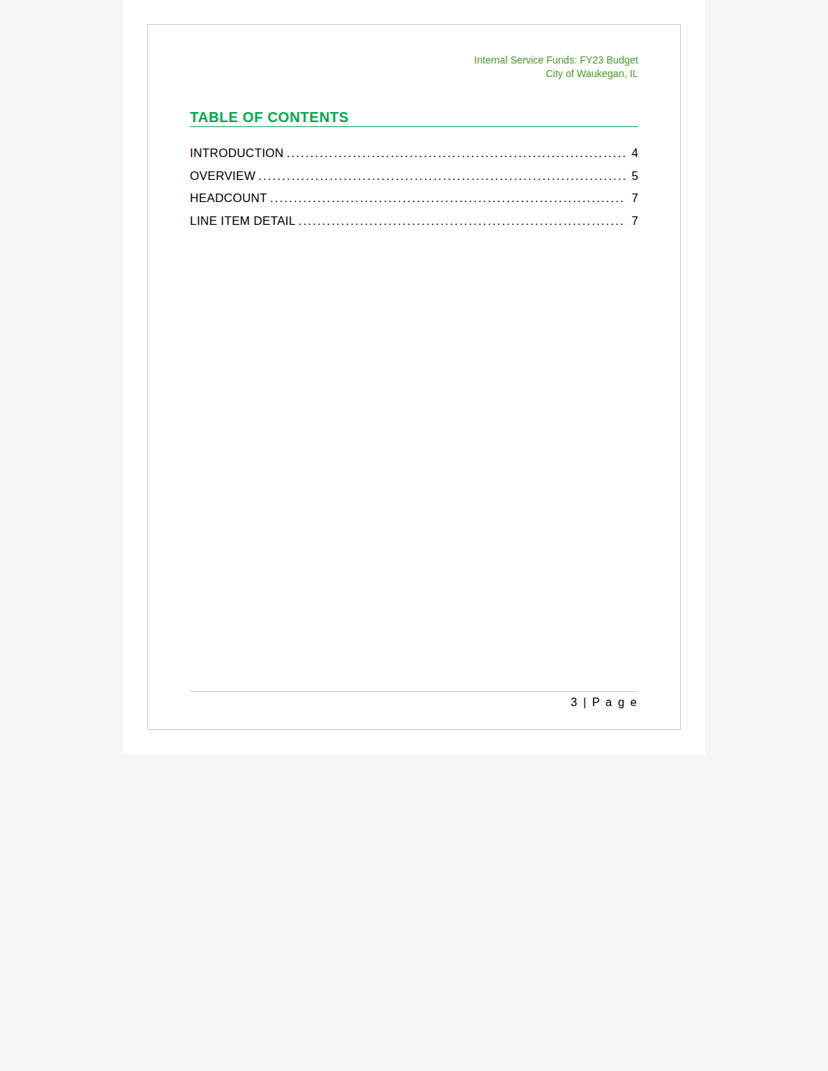Internal Service Funds: FY23 Budget
City of Waukegan, IL
TABLE OF CONTENTS
INTRODUCTION ........................................................................................... 4
OVERVIEW ............................................................................................... 5
HEADCOUNT ............................................................................................. 7
LINE ITEM DETAIL ..................................................................................... 7
3 | P a g e